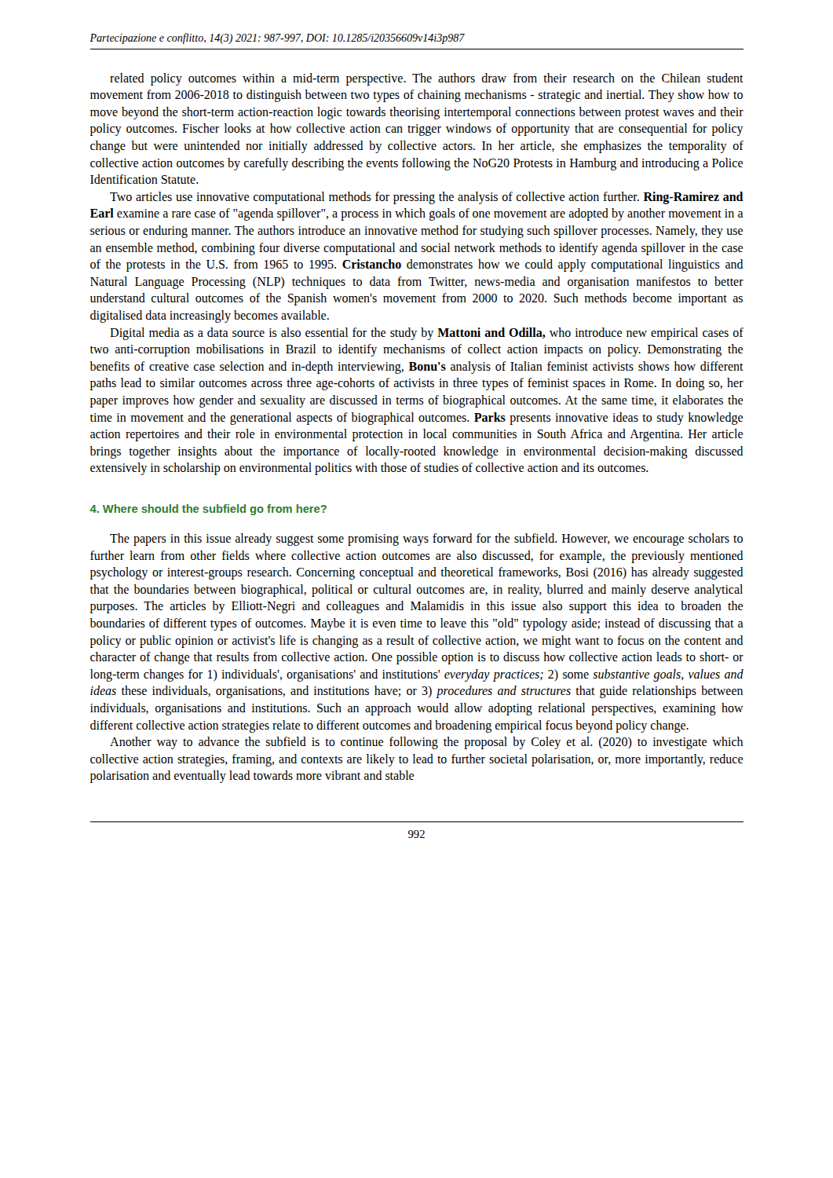Partecipazione e conflitto, 14(3) 2021: 987-997, DOI: 10.1285/i20356609v14i3p987
related policy outcomes within a mid-term perspective. The authors draw from their research on the Chilean student movement from 2006-2018 to distinguish between two types of chaining mechanisms - strategic and inertial. They show how to move beyond the short-term action-reaction logic towards theorising intertemporal connections between protest waves and their policy outcomes. Fischer looks at how collective action can trigger windows of opportunity that are consequential for policy change but were unintended nor initially addressed by collective actors. In her article, she emphasizes the temporality of collective action outcomes by carefully describing the events following the NoG20 Protests in Hamburg and introducing a Police Identification Statute.
Two articles use innovative computational methods for pressing the analysis of collective action further. Ring-Ramirez and Earl examine a rare case of "agenda spillover", a process in which goals of one movement are adopted by another movement in a serious or enduring manner. The authors introduce an innovative method for studying such spillover processes. Namely, they use an ensemble method, combining four diverse computational and social network methods to identify agenda spillover in the case of the protests in the U.S. from 1965 to 1995. Cristancho demonstrates how we could apply computational linguistics and Natural Language Processing (NLP) techniques to data from Twitter, news-media and organisation manifestos to better understand cultural outcomes of the Spanish women's movement from 2000 to 2020. Such methods become important as digitalised data increasingly becomes available.
Digital media as a data source is also essential for the study by Mattoni and Odilla, who introduce new empirical cases of two anti-corruption mobilisations in Brazil to identify mechanisms of collect action impacts on policy. Demonstrating the benefits of creative case selection and in-depth interviewing, Bonu's analysis of Italian feminist activists shows how different paths lead to similar outcomes across three age-cohorts of activists in three types of feminist spaces in Rome. In doing so, her paper improves how gender and sexuality are discussed in terms of biographical outcomes. At the same time, it elaborates the time in movement and the generational aspects of biographical outcomes. Parks presents innovative ideas to study knowledge action repertoires and their role in environmental protection in local communities in South Africa and Argentina. Her article brings together insights about the importance of locally-rooted knowledge in environmental decision-making discussed extensively in scholarship on environmental politics with those of studies of collective action and its outcomes.
4. Where should the subfield go from here?
The papers in this issue already suggest some promising ways forward for the subfield. However, we encourage scholars to further learn from other fields where collective action outcomes are also discussed, for example, the previously mentioned psychology or interest-groups research. Concerning conceptual and theoretical frameworks, Bosi (2016) has already suggested that the boundaries between biographical, political or cultural outcomes are, in reality, blurred and mainly deserve analytical purposes. The articles by Elliott-Negri and colleagues and Malamidis in this issue also support this idea to broaden the boundaries of different types of outcomes. Maybe it is even time to leave this "old" typology aside; instead of discussing that a policy or public opinion or activist's life is changing as a result of collective action, we might want to focus on the content and character of change that results from collective action. One possible option is to discuss how collective action leads to short- or long-term changes for 1) individuals', organisations' and institutions' everyday practices; 2) some substantive goals, values and ideas these individuals, organisations, and institutions have; or 3) procedures and structures that guide relationships between individuals, organisations and institutions. Such an approach would allow adopting relational perspectives, examining how different collective action strategies relate to different outcomes and broadening empirical focus beyond policy change.
Another way to advance the subfield is to continue following the proposal by Coley et al. (2020) to investigate which collective action strategies, framing, and contexts are likely to lead to further societal polarisation, or, more importantly, reduce polarisation and eventually lead towards more vibrant and stable
992